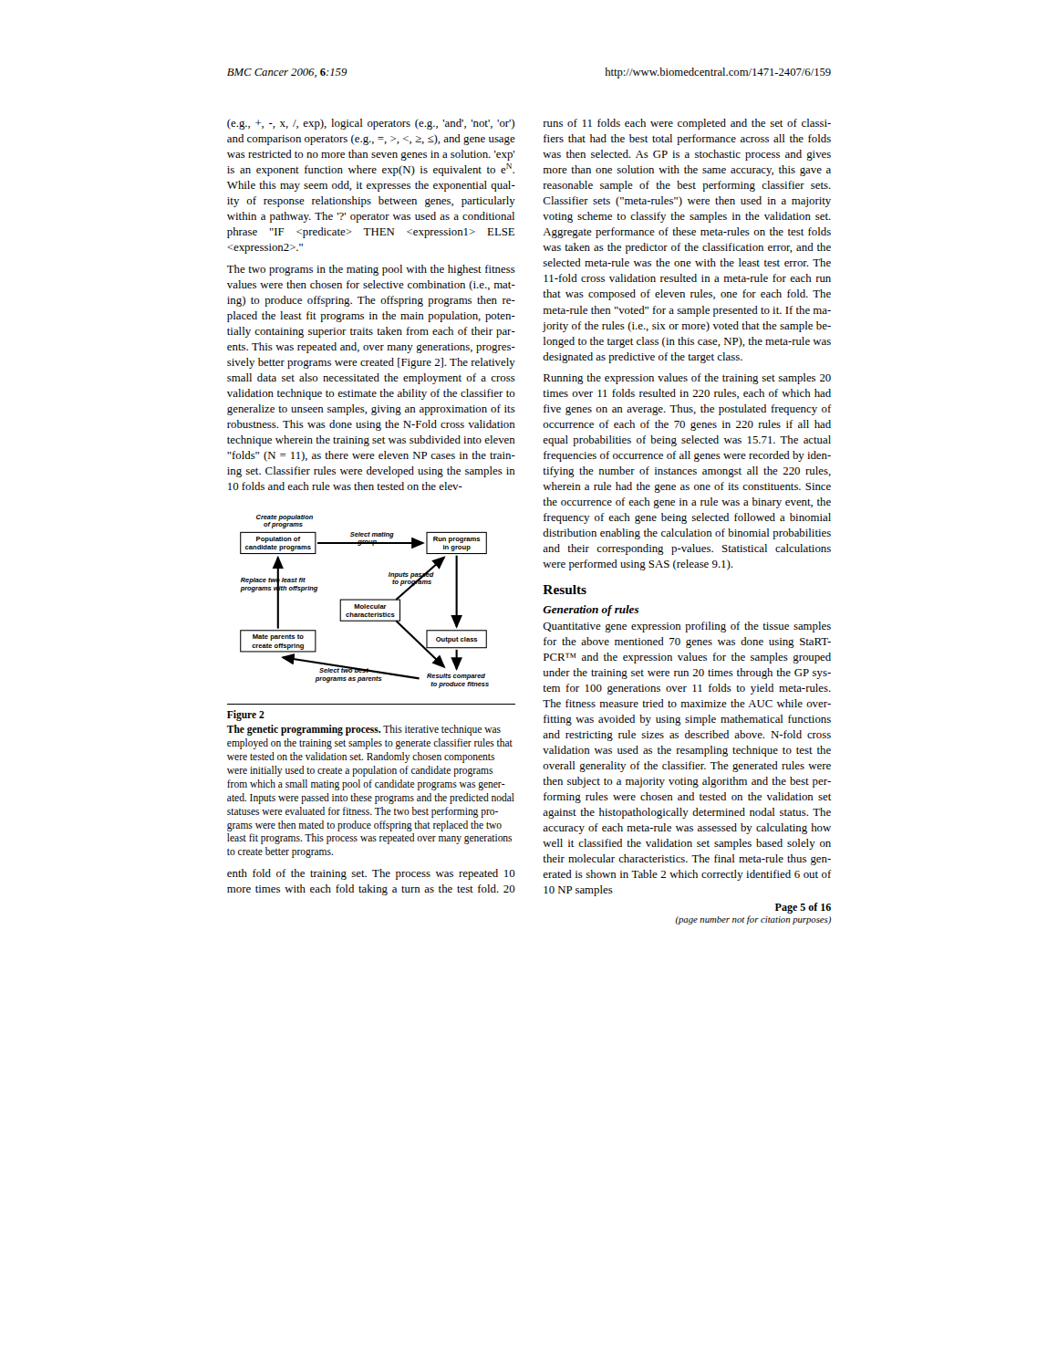BMC Cancer 2006, 6:159
http://www.biomedcentral.com/1471-2407/6/159
(e.g., +, -, x, /, exp), logical operators (e.g., 'and', 'not', 'or') and comparison operators (e.g., =, >, <, ≥, ≤), and gene usage was restricted to no more than seven genes in a solution. 'exp' is an exponent function where exp(N) is equivalent to eN. While this may seem odd, it expresses the exponential quality of response relationships between genes, particularly within a pathway. The '?' operator was used as a conditional phrase "IF <predicate> THEN <expression1> ELSE <expression2>."
The two programs in the mating pool with the highest fitness values were then chosen for selective combination (i.e., mating) to produce offspring. The offspring programs then replaced the least fit programs in the main population, potentially containing superior traits taken from each of their parents. This was repeated and, over many generations, progressively better programs were created [Figure 2]. The relatively small data set also necessitated the employment of a cross validation technique to estimate the ability of the classifier to generalize to unseen samples, giving an approximation of its robustness. This was done using the N-Fold cross validation technique wherein the training set was subdivided into eleven "folds" (N = 11), as there were eleven NP cases in the training set. Classifier rules were developed using the samples in 10 folds and each rule was then tested on the elev-
Create population of programs Population of candidate programs Run programs in group Select mating group Molecular characteristics Inputs passed to programs Output class Results compared to produce fitness Mate parents to create offspring Replace two least fit programs with offspring Select two best programs as parents
Figure 2 The genetic programming process. This iterative technique was employed on the training set samples to generate classifier rules that were tested on the validation set. Randomly chosen components were initially used to create a population of candidate programs from which a small mating pool of candidate programs was generated. Inputs were passed into these programs and the predicted nodal statuses were evaluated for fitness. The two best performing programs were then mated to produce offspring that replaced the two least fit programs. This process was repeated over many generations to create better programs.
enth fold of the training set. The process was repeated 10 more times with each fold taking a turn as the test fold. 20 runs of 11 folds each were completed and the set of classifiers that had the best total performance across all the folds was then selected. As GP is a stochastic process and gives more than one solution with the same accuracy, this gave a reasonable sample of the best performing classifier sets. Classifier sets ("meta-rules") were then used in a majority voting scheme to classify the samples in the validation set. Aggregate performance of these meta-rules on the test folds was taken as the predictor of the classification error, and the selected meta-rule was the one with the least test error. The 11-fold cross validation resulted in a meta-rule for each run that was composed of eleven rules, one for each fold. The meta-rule then "voted" for a sample presented to it. If the majority of the rules (i.e., six or more) voted that the sample belonged to the target class (in this case, NP), the meta-rule was designated as predictive of the target class.
Running the expression values of the training set samples 20 times over 11 folds resulted in 220 rules, each of which had five genes on an average. Thus, the postulated frequency of occurrence of each of the 70 genes in 220 rules if all had equal probabilities of being selected was 15.71. The actual frequencies of occurrence of all genes were recorded by identifying the number of instances amongst all the 220 rules, wherein a rule had the gene as one of its constituents. Since the occurrence of each gene in a rule was a binary event, the frequency of each gene being selected followed a binomial distribution enabling the calculation of binomial probabilities and their corresponding p-values. Statistical calculations were performed using SAS (release 9.1).
Results
Generation of rules
Quantitative gene expression profiling of the tissue samples for the above mentioned 70 genes was done using StaRT-PCR™ and the expression values for the samples grouped under the training set were run 20 times through the GP system for 100 generations over 11 folds to yield meta-rules. The fitness measure tried to maximize the AUC while overfitting was avoided by using simple mathematical functions and restricting rule sizes as described above. N-fold cross validation was used as the resampling technique to test the overall generality of the classifier. The generated rules were then subject to a majority voting algorithm and the best performing rules were chosen and tested on the validation set against the histopathologically determined nodal status. The accuracy of each meta-rule was assessed by calculating how well it classified the validation set samples based solely on their molecular characteristics. The final meta-rule thus generated is shown in Table 2 which correctly identified 6 out of 10 NP samples
Page 5 of 16
(page number not for citation purposes)